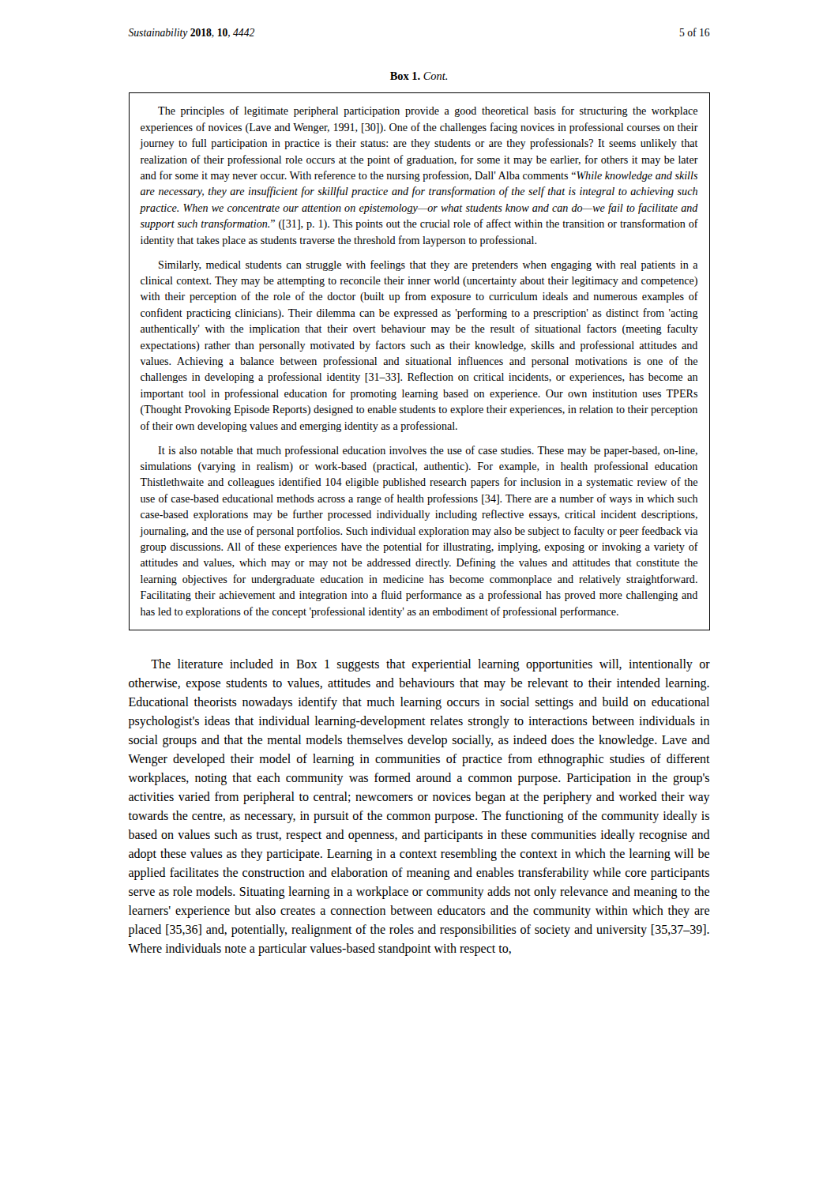Sustainability 2018, 10, 4442 5 of 16
Box 1. Cont.
The principles of legitimate peripheral participation provide a good theoretical basis for structuring the workplace experiences of novices (Lave and Wenger, 1991, [30]). One of the challenges facing novices in professional courses on their journey to full participation in practice is their status: are they students or are they professionals? It seems unlikely that realization of their professional role occurs at the point of graduation, for some it may be earlier, for others it may be later and for some it may never occur. With reference to the nursing profession, Dall' Alba comments “While knowledge and skills are necessary, they are insufficient for skillful practice and for transformation of the self that is integral to achieving such practice. When we concentrate our attention on epistemology—or what students know and can do—we fail to facilitate and support such transformation.” ([31], p. 1). This points out the crucial role of affect within the transition or transformation of identity that takes place as students traverse the threshold from layperson to professional.
Similarly, medical students can struggle with feelings that they are pretenders when engaging with real patients in a clinical context. They may be attempting to reconcile their inner world (uncertainty about their legitimacy and competence) with their perception of the role of the doctor (built up from exposure to curriculum ideals and numerous examples of confident practicing clinicians). Their dilemma can be expressed as 'performing to a prescription' as distinct from 'acting authentically' with the implication that their overt behaviour may be the result of situational factors (meeting faculty expectations) rather than personally motivated by factors such as their knowledge, skills and professional attitudes and values. Achieving a balance between professional and situational influences and personal motivations is one of the challenges in developing a professional identity [31–33]. Reflection on critical incidents, or experiences, has become an important tool in professional education for promoting learning based on experience. Our own institution uses TPERs (Thought Provoking Episode Reports) designed to enable students to explore their experiences, in relation to their perception of their own developing values and emerging identity as a professional.
It is also notable that much professional education involves the use of case studies. These may be paper-based, on-line, simulations (varying in realism) or work-based (practical, authentic). For example, in health professional education Thistlethwaite and colleagues identified 104 eligible published research papers for inclusion in a systematic review of the use of case-based educational methods across a range of health professions [34]. There are a number of ways in which such case-based explorations may be further processed individually including reflective essays, critical incident descriptions, journaling, and the use of personal portfolios. Such individual exploration may also be subject to faculty or peer feedback via group discussions. All of these experiences have the potential for illustrating, implying, exposing or invoking a variety of attitudes and values, which may or may not be addressed directly. Defining the values and attitudes that constitute the learning objectives for undergraduate education in medicine has become commonplace and relatively straightforward. Facilitating their achievement and integration into a fluid performance as a professional has proved more challenging and has led to explorations of the concept 'professional identity' as an embodiment of professional performance.
The literature included in Box 1 suggests that experiential learning opportunities will, intentionally or otherwise, expose students to values, attitudes and behaviours that may be relevant to their intended learning. Educational theorists nowadays identify that much learning occurs in social settings and build on educational psychologist's ideas that individual learning-development relates strongly to interactions between individuals in social groups and that the mental models themselves develop socially, as indeed does the knowledge. Lave and Wenger developed their model of learning in communities of practice from ethnographic studies of different workplaces, noting that each community was formed around a common purpose. Participation in the group's activities varied from peripheral to central; newcomers or novices began at the periphery and worked their way towards the centre, as necessary, in pursuit of the common purpose. The functioning of the community ideally is based on values such as trust, respect and openness, and participants in these communities ideally recognise and adopt these values as they participate. Learning in a context resembling the context in which the learning will be applied facilitates the construction and elaboration of meaning and enables transferability while core participants serve as role models. Situating learning in a workplace or community adds not only relevance and meaning to the learners' experience but also creates a connection between educators and the community within which they are placed [35,36] and, potentially, realignment of the roles and responsibilities of society and university [35,37–39]. Where individuals note a particular values-based standpoint with respect to,